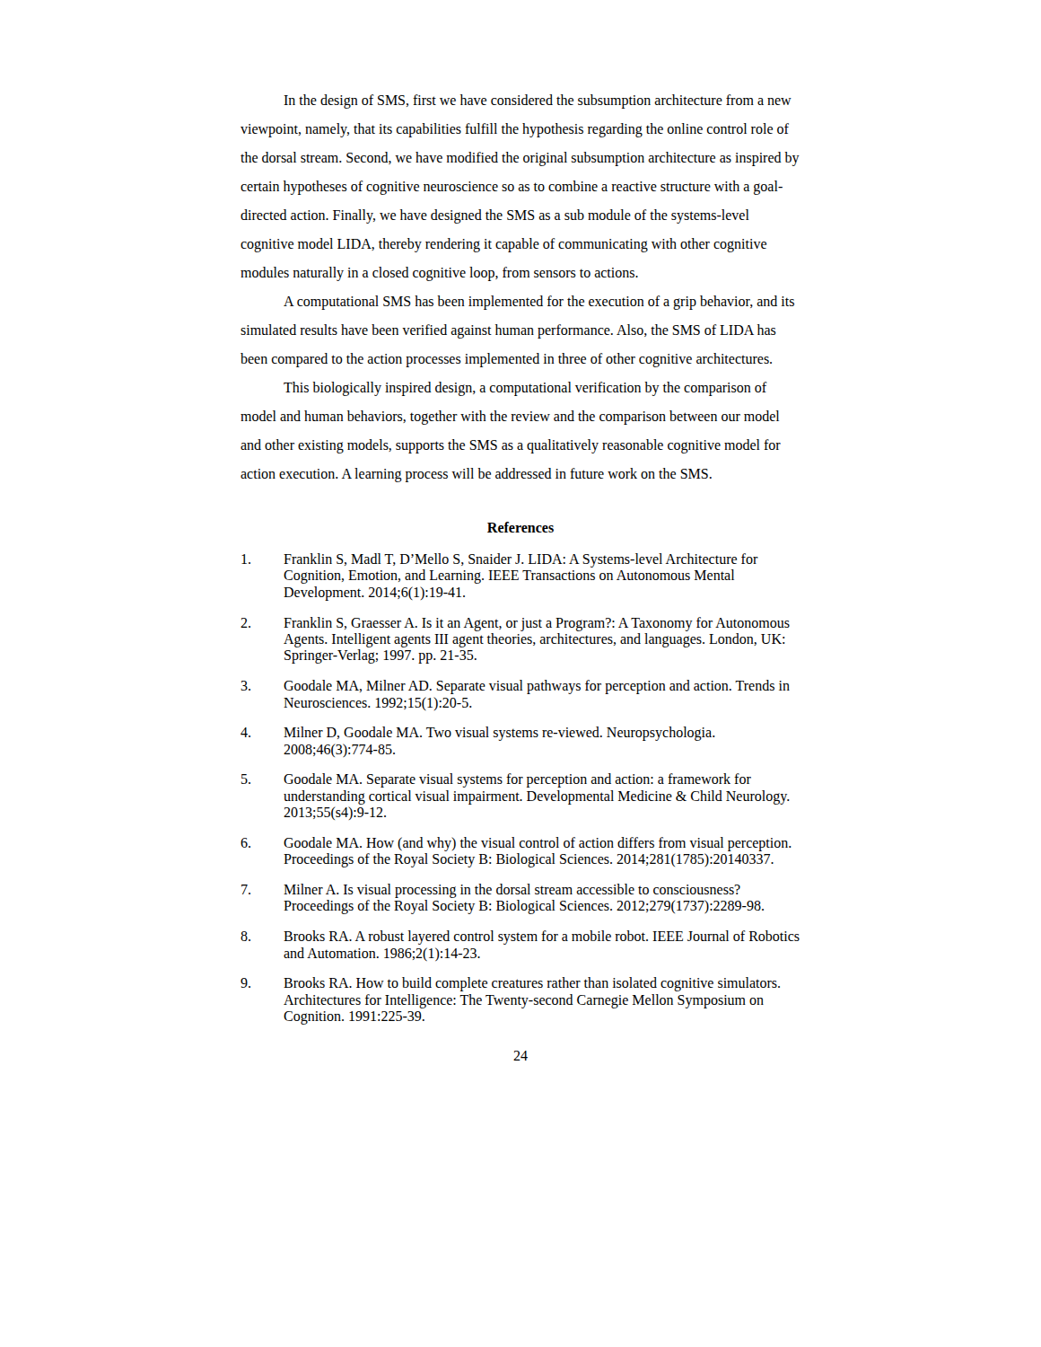In the design of SMS, first we have considered the subsumption architecture from a new viewpoint, namely, that its capabilities fulfill the hypothesis regarding the online control role of the dorsal stream. Second, we have modified the original subsumption architecture as inspired by certain hypotheses of cognitive neuroscience so as to combine a reactive structure with a goal-directed action. Finally, we have designed the SMS as a sub module of the systems-level cognitive model LIDA, thereby rendering it capable of communicating with other cognitive modules naturally in a closed cognitive loop, from sensors to actions.
A computational SMS has been implemented for the execution of a grip behavior, and its simulated results have been verified against human performance. Also, the SMS of LIDA has been compared to the action processes implemented in three of other cognitive architectures.
This biologically inspired design, a computational verification by the comparison of model and human behaviors, together with the review and the comparison between our model and other existing models, supports the SMS as a qualitatively reasonable cognitive model for action execution. A learning process will be addressed in future work on the SMS.
References
1. Franklin S, Madl T, D’Mello S, Snaider J. LIDA: A Systems-level Architecture for Cognition, Emotion, and Learning. IEEE Transactions on Autonomous Mental Development. 2014;6(1):19-41.
2. Franklin S, Graesser A. Is it an Agent, or just a Program?: A Taxonomy for Autonomous Agents. Intelligent agents III agent theories, architectures, and languages. London, UK: Springer-Verlag; 1997. pp. 21-35.
3. Goodale MA, Milner AD. Separate visual pathways for perception and action. Trends in Neurosciences. 1992;15(1):20-5.
4. Milner D, Goodale MA. Two visual systems re-viewed. Neuropsychologia. 2008;46(3):774-85.
5. Goodale MA. Separate visual systems for perception and action: a framework for understanding cortical visual impairment. Developmental Medicine & Child Neurology. 2013;55(s4):9-12.
6. Goodale MA. How (and why) the visual control of action differs from visual perception. Proceedings of the Royal Society B: Biological Sciences. 2014;281(1785):20140337.
7. Milner A. Is visual processing in the dorsal stream accessible to consciousness? Proceedings of the Royal Society B: Biological Sciences. 2012;279(1737):2289-98.
8. Brooks RA. A robust layered control system for a mobile robot. IEEE Journal of Robotics and Automation. 1986;2(1):14-23.
9. Brooks RA. How to build complete creatures rather than isolated cognitive simulators. Architectures for Intelligence: The Twenty-second Carnegie Mellon Symposium on Cognition. 1991:225-39.
24